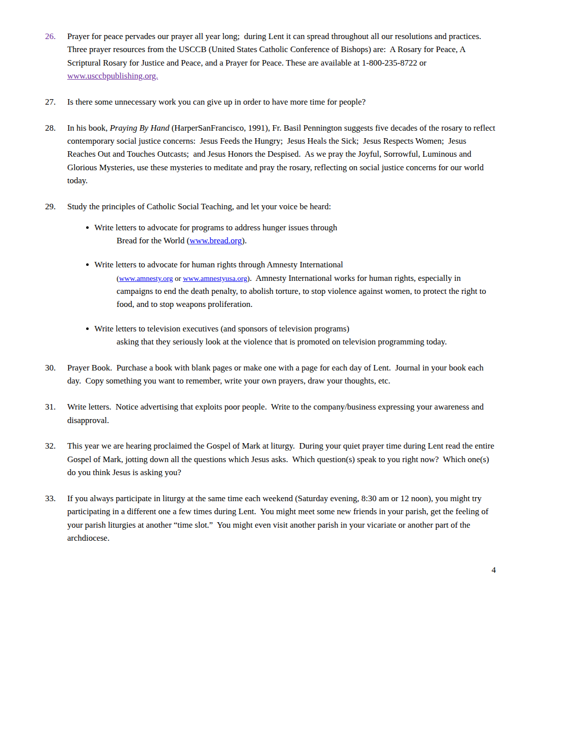26. Prayer for peace pervades our prayer all year long; during Lent it can spread throughout all our resolutions and practices. Three prayer resources from the USCCB (United States Catholic Conference of Bishops) are: A Rosary for Peace, A Scriptural Rosary for Justice and Peace, and a Prayer for Peace. These are available at 1-800-235-8722 or www.usccbpublishing.org.
27. Is there some unnecessary work you can give up in order to have more time for people?
28. In his book, Praying By Hand (HarperSanFrancisco, 1991), Fr. Basil Pennington suggests five decades of the rosary to reflect contemporary social justice concerns: Jesus Feeds the Hungry; Jesus Heals the Sick; Jesus Respects Women; Jesus Reaches Out and Touches Outcasts; and Jesus Honors the Despised. As we pray the Joyful, Sorrowful, Luminous and Glorious Mysteries, use these mysteries to meditate and pray the rosary, reflecting on social justice concerns for our world today.
29. Study the principles of Catholic Social Teaching, and let your voice be heard:
Write letters to advocate for programs to address hunger issues through Bread for the World (www.bread.org).
Write letters to advocate for human rights through Amnesty International (www.amnesty.org or www.amnestyusa.org). Amnesty International works for human rights, especially in campaigns to end the death penalty, to abolish torture, to stop violence against women, to protect the right to food, and to stop weapons proliferation.
Write letters to television executives (and sponsors of television programs) asking that they seriously look at the violence that is promoted on television programming today.
30. Prayer Book. Purchase a book with blank pages or make one with a page for each day of Lent. Journal in your book each day. Copy something you want to remember, write your own prayers, draw your thoughts, etc.
31. Write letters. Notice advertising that exploits poor people. Write to the company/business expressing your awareness and disapproval.
32. This year we are hearing proclaimed the Gospel of Mark at liturgy. During your quiet prayer time during Lent read the entire Gospel of Mark, jotting down all the questions which Jesus asks. Which question(s) speak to you right now? Which one(s) do you think Jesus is asking you?
33. If you always participate in liturgy at the same time each weekend (Saturday evening, 8:30 am or 12 noon), you might try participating in a different one a few times during Lent. You might meet some new friends in your parish, get the feeling of your parish liturgies at another “time slot.” You might even visit another parish in your vicariate or another part of the archdiocese.
4